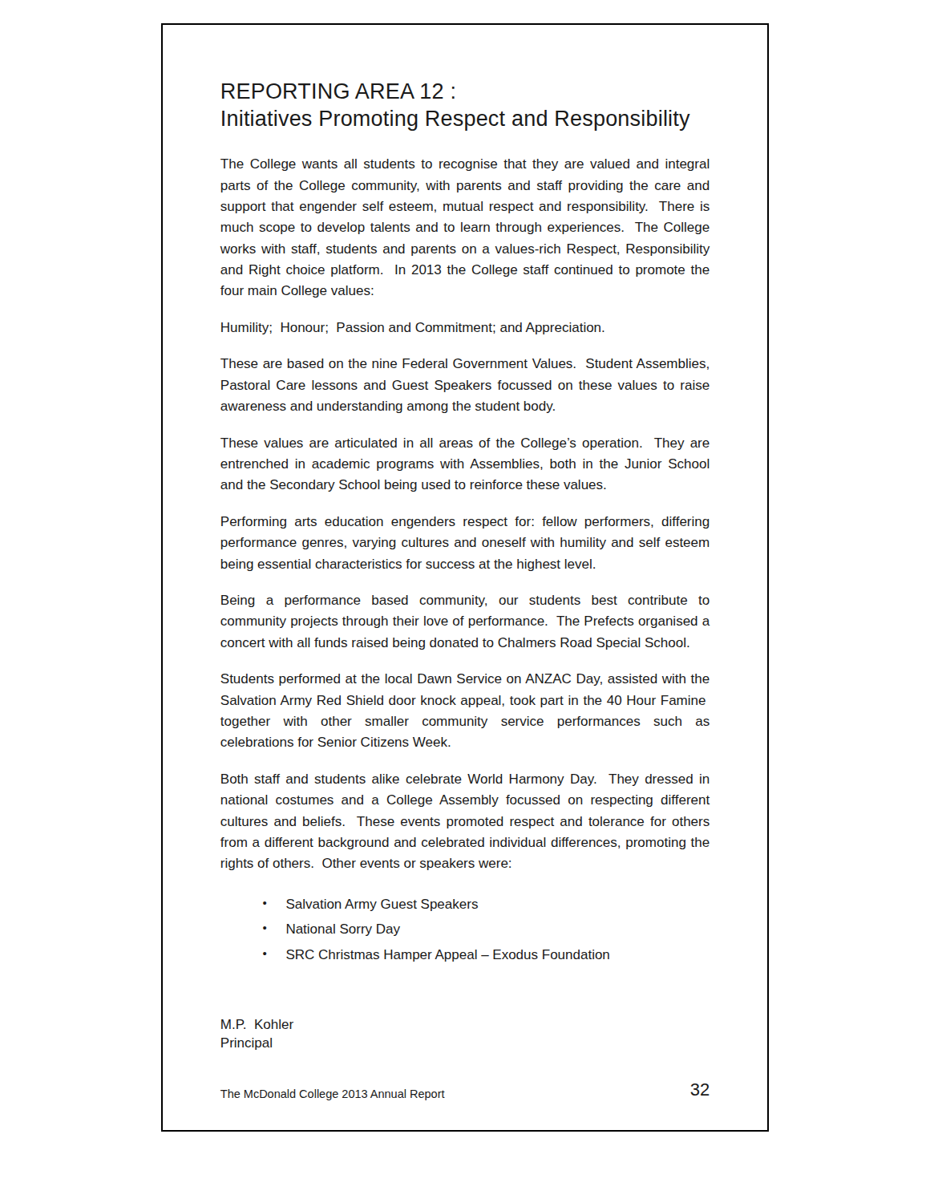REPORTING AREA 12 : Initiatives Promoting Respect and Responsibility
The College wants all students to recognise that they are valued and integral parts of the College community, with parents and staff providing the care and support that engender self esteem, mutual respect and responsibility. There is much scope to develop talents and to learn through experiences. The College works with staff, students and parents on a values-rich Respect, Responsibility and Right choice platform. In 2013 the College staff continued to promote the four main College values:
Humility; Honour; Passion and Commitment; and Appreciation.
These are based on the nine Federal Government Values. Student Assemblies, Pastoral Care lessons and Guest Speakers focussed on these values to raise awareness and understanding among the student body.
These values are articulated in all areas of the College’s operation. They are entrenched in academic programs with Assemblies, both in the Junior School and the Secondary School being used to reinforce these values.
Performing arts education engenders respect for: fellow performers, differing performance genres, varying cultures and oneself with humility and self esteem being essential characteristics for success at the highest level.
Being a performance based community, our students best contribute to community projects through their love of performance. The Prefects organised a concert with all funds raised being donated to Chalmers Road Special School.
Students performed at the local Dawn Service on ANZAC Day, assisted with the Salvation Army Red Shield door knock appeal, took part in the 40 Hour Famine together with other smaller community service performances such as celebrations for Senior Citizens Week.
Both staff and students alike celebrate World Harmony Day. They dressed in national costumes and a College Assembly focussed on respecting different cultures and beliefs. These events promoted respect and tolerance for others from a different background and celebrated individual differences, promoting the rights of others. Other events or speakers were:
Salvation Army Guest Speakers
National Sorry Day
SRC Christmas Hamper Appeal – Exodus Foundation
M.P. Kohler
Principal
The McDonald College 2013 Annual Report 32